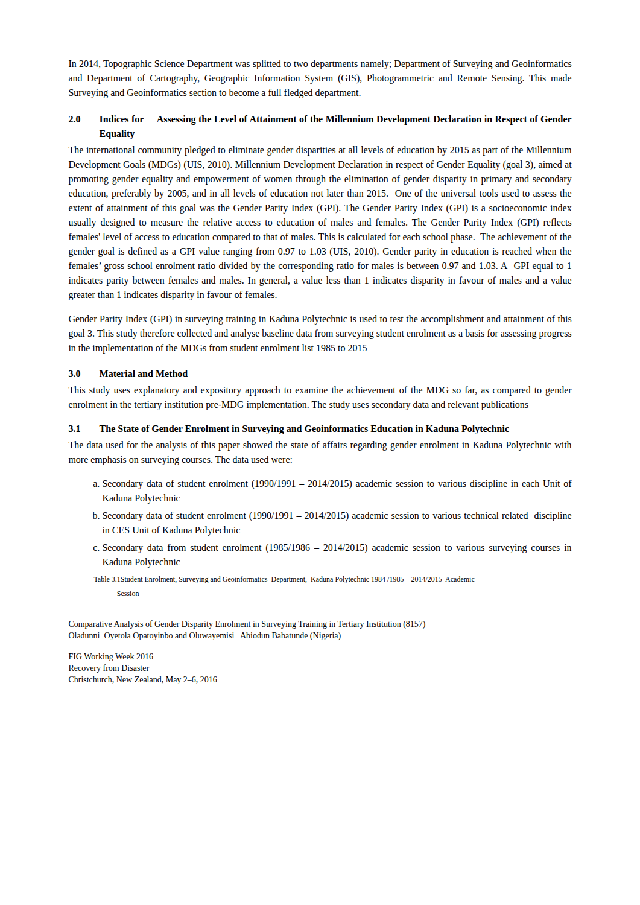In 2014, Topographic Science Department was splitted to two departments namely; Department of Surveying and Geoinformatics and Department of Cartography, Geographic Information System (GIS), Photogrammetric and Remote Sensing. This made Surveying and Geoinformatics section to become a full fledged department.
2.0 Indices for Assessing the Level of Attainment of the Millennium Development Declaration in Respect of Gender Equality
The international community pledged to eliminate gender disparities at all levels of education by 2015 as part of the Millennium Development Goals (MDGs) (UIS, 2010). Millennium Development Declaration in respect of Gender Equality (goal 3), aimed at promoting gender equality and empowerment of women through the elimination of gender disparity in primary and secondary education, preferably by 2005, and in all levels of education not later than 2015. One of the universal tools used to assess the extent of attainment of this goal was the Gender Parity Index (GPI). The Gender Parity Index (GPI) is a socioeconomic index usually designed to measure the relative access to education of males and females. The Gender Parity Index (GPI) reflects females' level of access to education compared to that of males. This is calculated for each school phase. The achievement of the gender goal is defined as a GPI value ranging from 0.97 to 1.03 (UIS, 2010). Gender parity in education is reached when the females’ gross school enrolment ratio divided by the corresponding ratio for males is between 0.97 and 1.03. A GPI equal to 1 indicates parity between females and males. In general, a value less than 1 indicates disparity in favour of males and a value greater than 1 indicates disparity in favour of females.
Gender Parity Index (GPI) in surveying training in Kaduna Polytechnic is used to test the accomplishment and attainment of this goal 3. This study therefore collected and analyse baseline data from surveying student enrolment as a basis for assessing progress in the implementation of the MDGs from student enrolment list 1985 to 2015
3.0 Material and Method
This study uses explanatory and expository approach to examine the achievement of the MDG so far, as compared to gender enrolment in the tertiary institution pre-MDG implementation. The study uses secondary data and relevant publications
3.1 The State of Gender Enrolment in Surveying and Geoinformatics Education in Kaduna Polytechnic
The data used for the analysis of this paper showed the state of affairs regarding gender enrolment in Kaduna Polytechnic with more emphasis on surveying courses. The data used were:
Secondary data of student enrolment (1990/1991 – 2014/2015) academic session to various discipline in each Unit of Kaduna Polytechnic
Secondary data of student enrolment (1990/1991 – 2014/2015) academic session to various technical related discipline in CES Unit of Kaduna Polytechnic
Secondary data from student enrolment (1985/1986 – 2014/2015) academic session to various surveying courses in Kaduna Polytechnic
Table 3.1Student Enrolment, Surveying and Geoinformatics Department, Kaduna Polytechnic 1984 /1985 – 2014/2015 Academic Session
Comparative Analysis of Gender Disparity Enrolment in Surveying Training in Tertiary Institution (8157)
Oladunni Oyetola Opatoyinbo and Oluwayemisi Abiodun Babatunde (Nigeria)
FIG Working Week 2016
Recovery from Disaster
Christchurch, New Zealand, May 2–6, 2016